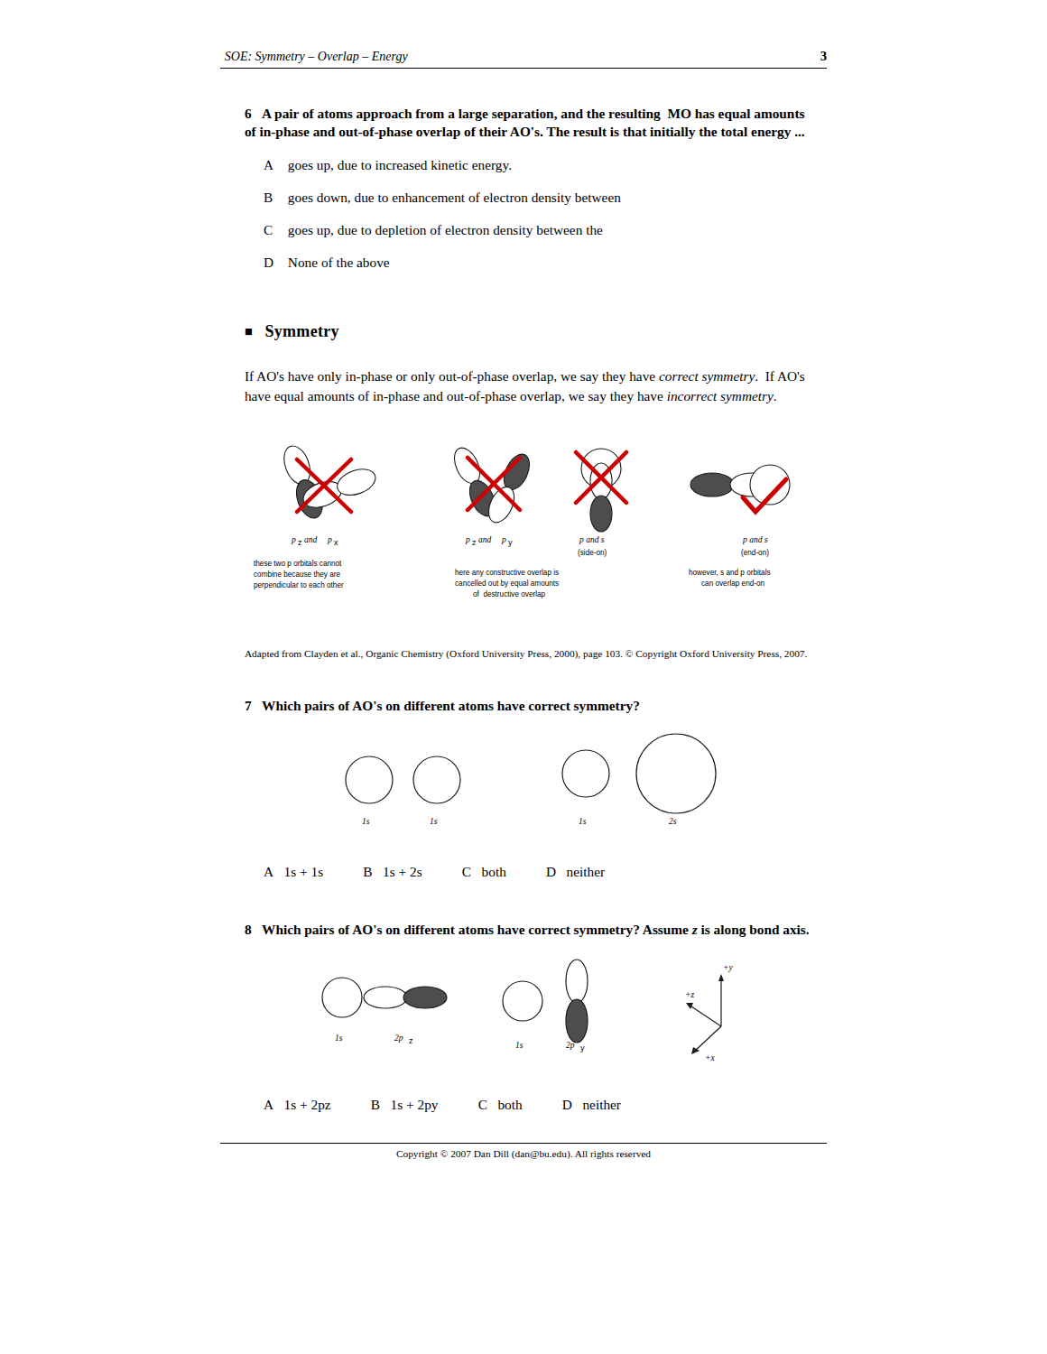SOE: Symmetry – Overlap – Energy
3
6 A pair of atoms approach from a large separation, and the resulting MO has equal amounts of in-phase and out-of-phase overlap of their AO's. The result is that initially the total energy ...
Agoes up, due to increased kinetic energy.
Bgoes down, due to enhancement of electron density between
Cgoes up, due to depletion of electron density between the
DNone of the above
■Symmetry
If AO's have only in-phase or only out-of-phase overlap, we say they have correct symmetry. If AO's have equal amounts of in-phase and out-of-phase overlap, we say they have incorrect symmetry.
pz and px these two p orbitals cannot combine because they are perpendicular to each other pz and py p and s (side-on) here any constructive overlap is cancelled out by equal amounts of destructive overlap p and s (end-on) however, s and p orbitals can overlap end-on
Adapted from Clayden et al., Organic Chemistry (Oxford University Press, 2000), page 103. © Copyright Oxford University Press, 2007.
7 Which pairs of AO's on different atoms have correct symmetry?
1s 1s 1s 2s
A1s + 1s B1s + 2s Cboth Dneither
8 Which pairs of AO's on different atoms have correct symmetry? Assume z is along bond axis.
1s 2pz 1s 2py +y +z +x
A1s + 2pz B1s + 2py Cboth Dneither
Copyright © 2007 Dan Dill (dan@bu.edu). All rights reserved